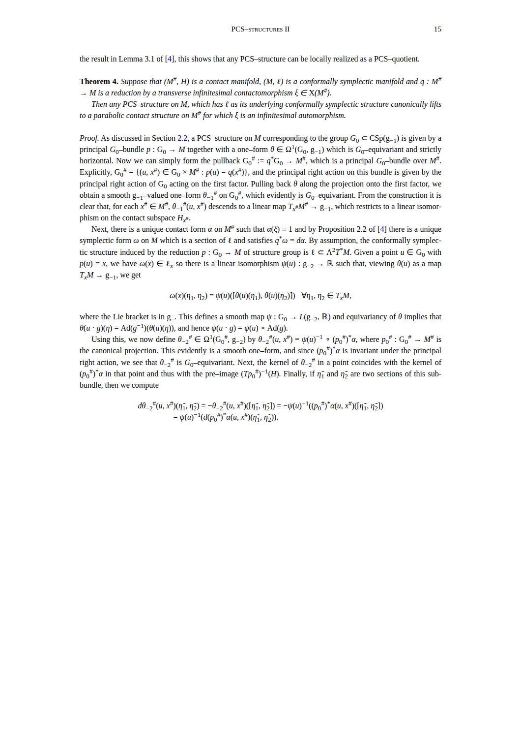PCS–structures II 15
the result in Lemma 3.1 of [4], this shows that any PCS–structure can be locally realized as a PCS–quotient.
Theorem 4. Suppose that (M#, H) is a contact manifold, (M, ℓ) is a conformally symplectic manifold and q : M# → M is a reduction by a transverse infinitesimal contactomorphism ξ ∈ X(M#).
Then any PCS–structure on M, which has ℓ as its underlying conformally symplectic structure canonically lifts to a parabolic contact structure on M# for which ξ is an infinitesimal automorphism.
Proof. As discussed in Section 2.2, a PCS–structure on M corresponding to the group G0 ⊂ CSp(g−1) is given by a principal G0–bundle p : G0 → M together with a one–form θ ∈ Ω1(G0, g−1) which is G0–equivariant and strictly horizontal. Now we can simply form the pullback G0# := q*G0 → M#, which is a principal G0–bundle over M#. Explicitly, G0# = {(u, x#) ∈ G0 × M# : p(u) = q(x#)}, and the principal right action on this bundle is given by the principal right action of G0 acting on the first factor. Pulling back θ along the projection onto the first factor, we obtain a smooth g−1–valued one–form θ−1# on G0#, which evidently is G0–equivariant. From the construction it is clear that, for each x# ∈ M#, θ−1#(u, x#) descends to a linear map Tx#M# → g−1, which restricts to a linear isomorphism on the contact subspace Hx#.
Next, there is a unique contact form α on M# such that α(ξ) ≡ 1 and by Proposition 2.2 of [4] there is a unique symplectic form ω on M which is a section of ℓ and satisfies q*ω = dα. By assumption, the conformally symplectic structure induced by the reduction p : G0 → M of structure group is ℓ ⊂ Λ2T*M. Given a point u ∈ G0 with p(u) = x, we have ω(x) ∈ ℓx so there is a linear isomorphism ψ(u) : g−2 → ℝ such that, viewing θ(u) as a map TxM → g−1, we get
ω(x)(η1, η2) = ψ(u)([θ(u)(η1), θ(u)(η2)]) ∀η1, η2 ∈ TxM,
where the Lie bracket is in g−. This defines a smooth map ψ : G0 → L(g−2, ℝ) and equivariancy of θ implies that θ(u · g)(η) = Ad(g−1)(θ(u)(η)), and hence ψ(u · g) = ψ(u) ∘ Ad(g).
Using this, we now define θ−2# ∈ Ω1(G0#, g−2) by θ−2#(u, x#) = ψ(u)−1 ∘ (p0#)*α, where p0# : G0# → M# is the canonical projection. This evidently is a smooth one–form, and since (p0#)*α is invariant under the principal right action, we see that θ−2# is G0–equivariant. Next, the kernel of θ−2# in a point coincides with the kernel of (p0#)*α in that point and thus with the pre–image (Tp0#)−1(H). Finally, if η̃1 and η̃2 are two sections of this subbundle, then we compute
dθ−2#(u, x#)(η̃1, η̃2) = −θ−2#(u, x#)([η̃1, η̃2]) = −ψ(u)−1((p0#)*α(u, x#)([η̃1, η̃2])
= ψ(u)−1(d(p0#)*α(u, x#)(η̃1, η̃2)).